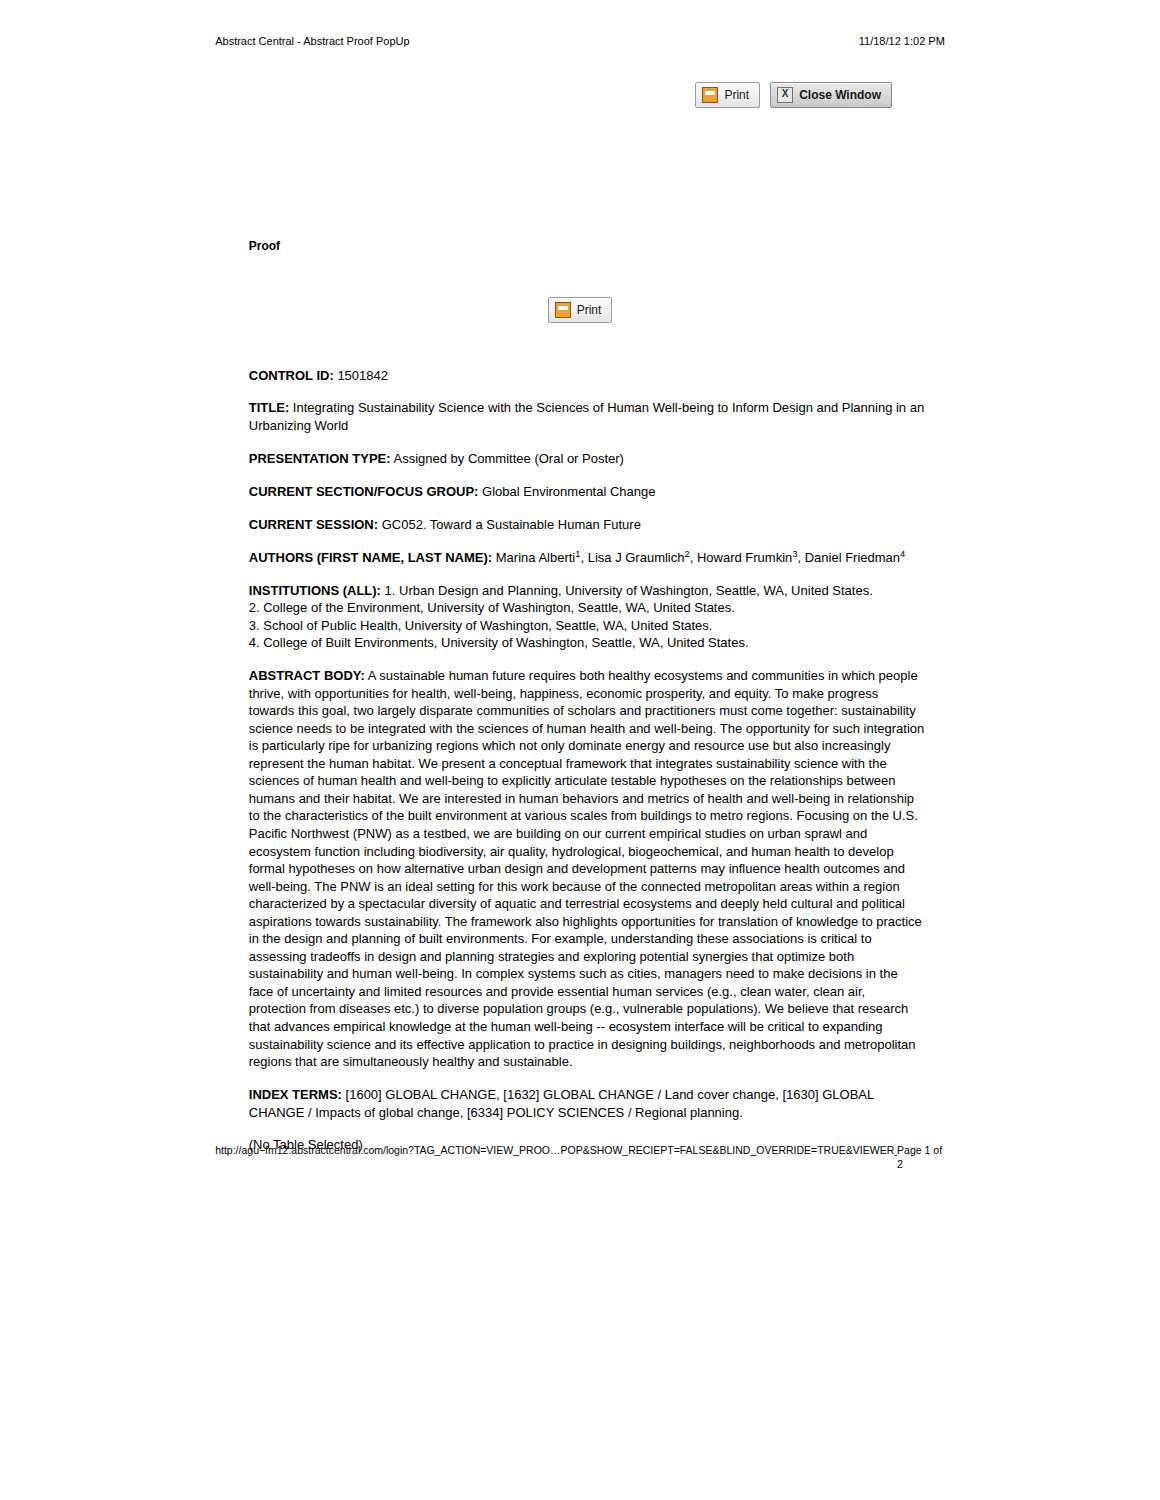Abstract Central - Abstract Proof PopUp 11/18/12 1:02 PM
Print XClose Window
Proof
Print
CONTROL ID: 1501842
TITLE: Integrating Sustainability Science with the Sciences of Human Well-being to Inform Design and Planning in an Urbanizing World
PRESENTATION TYPE: Assigned by Committee (Oral or Poster)
CURRENT SECTION/FOCUS GROUP: Global Environmental Change
CURRENT SESSION: GC052. Toward a Sustainable Human Future
AUTHORS (FIRST NAME, LAST NAME): Marina Alberti1, Lisa J Graumlich2, Howard Frumkin3, Daniel Friedman4
INSTITUTIONS (ALL): 1. Urban Design and Planning, University of Washington, Seattle, WA, United States.
2. College of the Environment, University of Washington, Seattle, WA, United States.
3. School of Public Health, University of Washington, Seattle, WA, United States.
4. College of Built Environments, University of Washington, Seattle, WA, United States.
ABSTRACT BODY: A sustainable human future requires both healthy ecosystems and communities in which people thrive, with opportunities for health, well-being, happiness, economic prosperity, and equity. To make progress towards this goal, two largely disparate communities of scholars and practitioners must come together: sustainability science needs to be integrated with the sciences of human health and well-being. The opportunity for such integration is particularly ripe for urbanizing regions which not only dominate energy and resource use but also increasingly represent the human habitat. We present a conceptual framework that integrates sustainability science with the sciences of human health and well-being to explicitly articulate testable hypotheses on the relationships between humans and their habitat. We are interested in human behaviors and metrics of health and well-being in relationship to the characteristics of the built environment at various scales from buildings to metro regions. Focusing on the U.S. Pacific Northwest (PNW) as a testbed, we are building on our current empirical studies on urban sprawl and ecosystem function including biodiversity, air quality, hydrological, biogeochemical, and human health to develop formal hypotheses on how alternative urban design and development patterns may influence health outcomes and well-being. The PNW is an ideal setting for this work because of the connected metropolitan areas within a region characterized by a spectacular diversity of aquatic and terrestrial ecosystems and deeply held cultural and political aspirations towards sustainability. The framework also highlights opportunities for translation of knowledge to practice in the design and planning of built environments. For example, understanding these associations is critical to assessing tradeoffs in design and planning strategies and exploring potential synergies that optimize both sustainability and human well-being. In complex systems such as cities, managers need to make decisions in the face of uncertainty and limited resources and provide essential human services (e.g., clean water, clean air, protection from diseases etc.) to diverse population groups (e.g., vulnerable populations). We believe that research that advances empirical knowledge at the human well-being -- ecosystem interface will be critical to expanding sustainability science and its effective application to practice in designing buildings, neighborhoods and metropolitan regions that are simultaneously healthy and sustainable.
INDEX TERMS: [1600] GLOBAL CHANGE, [1632] GLOBAL CHANGE / Land cover change, [1630] GLOBAL CHANGE / Impacts of global change, [6334] POLICY SCIENCES / Regional planning.
(No Table Selected)
http://agu−fm12.abstractcentral.com/login?TAG_ACTION=VIEW_PROO…POP&SHOW_RECIEPT=FALSE&BLIND_OVERRIDE=TRUE&VIEWER_SHOW_PRINT=Y Page 1 of 2